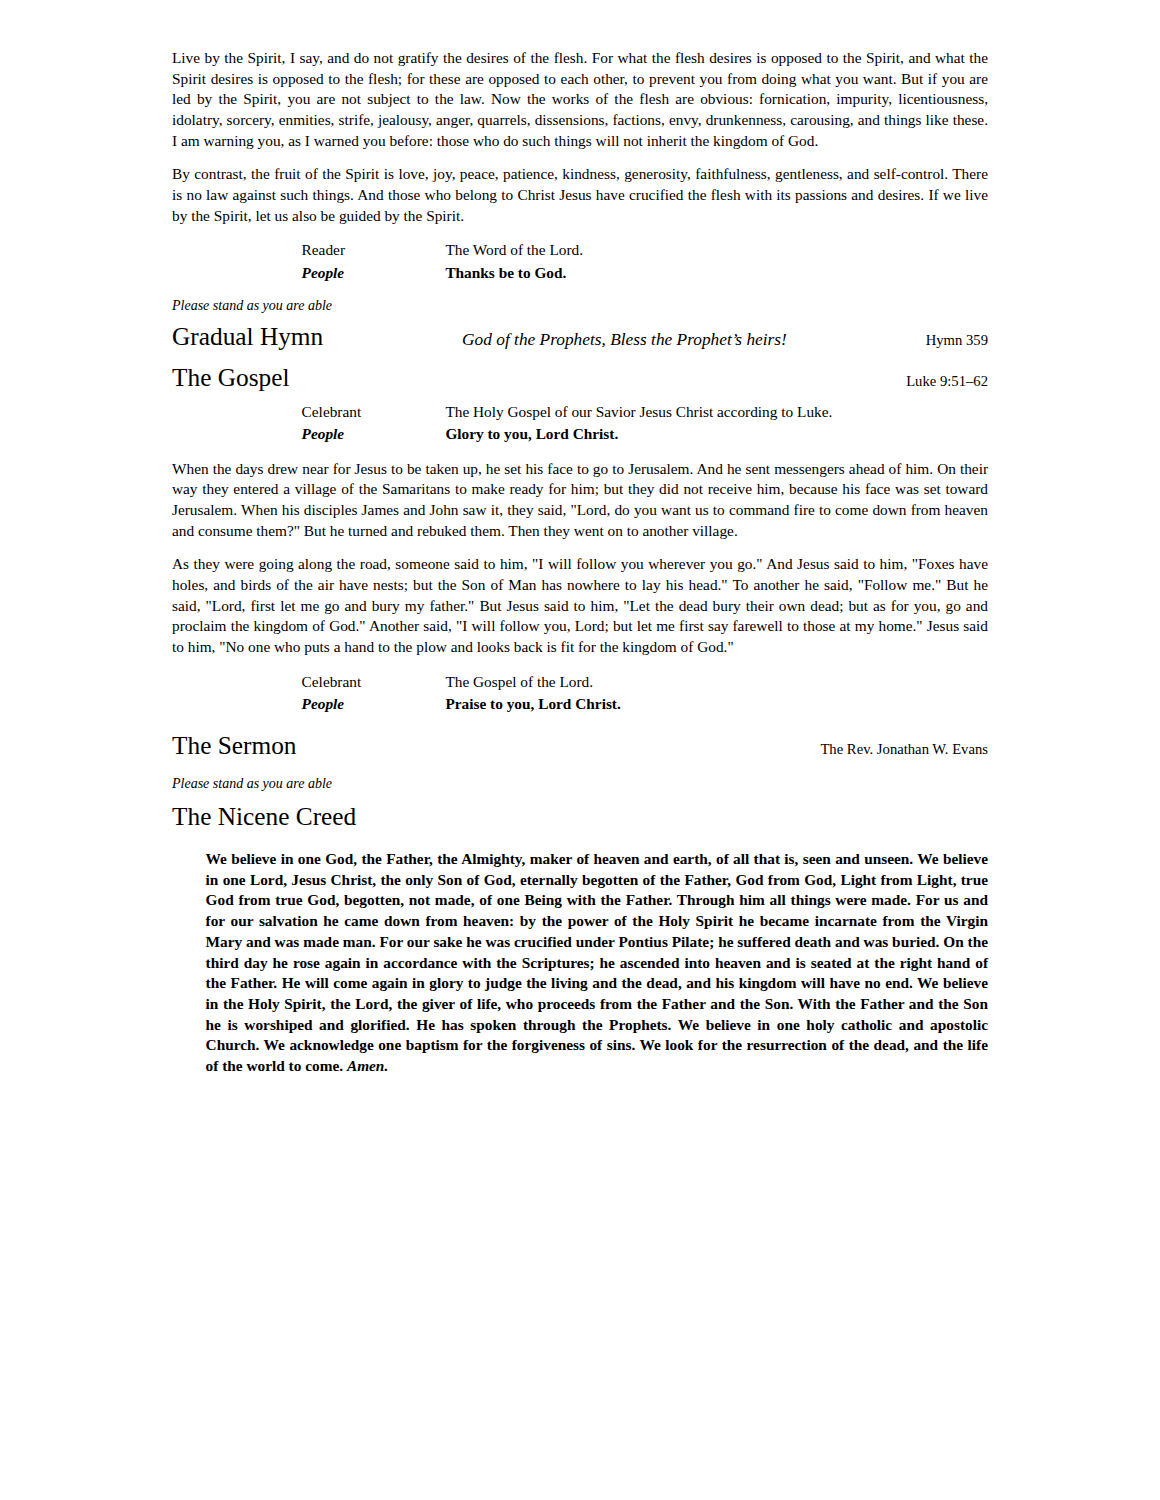Live by the Spirit, I say, and do not gratify the desires of the flesh. For what the flesh desires is opposed to the Spirit, and what the Spirit desires is opposed to the flesh; for these are opposed to each other, to prevent you from doing what you want. But if you are led by the Spirit, you are not subject to the law. Now the works of the flesh are obvious: fornication, impurity, licentiousness, idolatry, sorcery, enmities, strife, jealousy, anger, quarrels, dissensions, factions, envy, drunkenness, carousing, and things like these. I am warning you, as I warned you before: those who do such things will not inherit the kingdom of God.
By contrast, the fruit of the Spirit is love, joy, peace, patience, kindness, generosity, faithfulness, gentleness, and self-control. There is no law against such things. And those who belong to Christ Jesus have crucified the flesh with its passions and desires. If we live by the Spirit, let us also be guided by the Spirit.
| Reader | The Word of the Lord. |
| People | Thanks be to God. |
Please stand as you are able
Gradual Hymn God of the Prophets, Bless the Prophet’s heirs! Hymn 359
The Gospel Luke 9:51–62
| Celebrant | The Holy Gospel of our Savior Jesus Christ according to Luke. |
| People | Glory to you, Lord Christ. |
When the days drew near for Jesus to be taken up, he set his face to go to Jerusalem. And he sent messengers ahead of him. On their way they entered a village of the Samaritans to make ready for him; but they did not receive him, because his face was set toward Jerusalem. When his disciples James and John saw it, they said, "Lord, do you want us to command fire to come down from heaven and consume them?" But he turned and rebuked them. Then they went on to another village.
As they were going along the road, someone said to him, "I will follow you wherever you go." And Jesus said to him, "Foxes have holes, and birds of the air have nests; but the Son of Man has nowhere to lay his head." To another he said, "Follow me." But he said, "Lord, first let me go and bury my father." But Jesus said to him, "Let the dead bury their own dead; but as for you, go and proclaim the kingdom of God." Another said, "I will follow you, Lord; but let me first say farewell to those at my home." Jesus said to him, "No one who puts a hand to the plow and looks back is fit for the kingdom of God."
| Celebrant | The Gospel of the Lord. |
| People | Praise to you, Lord Christ. |
The Sermon The Rev. Jonathan W. Evans
Please stand as you are able
The Nicene Creed
We believe in one God, the Father, the Almighty, maker of heaven and earth, of all that is, seen and unseen. We believe in one Lord, Jesus Christ, the only Son of God, eternally begotten of the Father, God from God, Light from Light, true God from true God, begotten, not made, of one Being with the Father. Through him all things were made. For us and for our salvation he came down from heaven: by the power of the Holy Spirit he became incarnate from the Virgin Mary and was made man. For our sake he was crucified under Pontius Pilate; he suffered death and was buried. On the third day he rose again in accordance with the Scriptures; he ascended into heaven and is seated at the right hand of the Father. He will come again in glory to judge the living and the dead, and his kingdom will have no end. We believe in the Holy Spirit, the Lord, the giver of life, who proceeds from the Father and the Son. With the Father and the Son he is worshiped and glorified. He has spoken through the Prophets. We believe in one holy catholic and apostolic Church. We acknowledge one baptism for the forgiveness of sins. We look for the resurrection of the dead, and the life of the world to come. Amen.